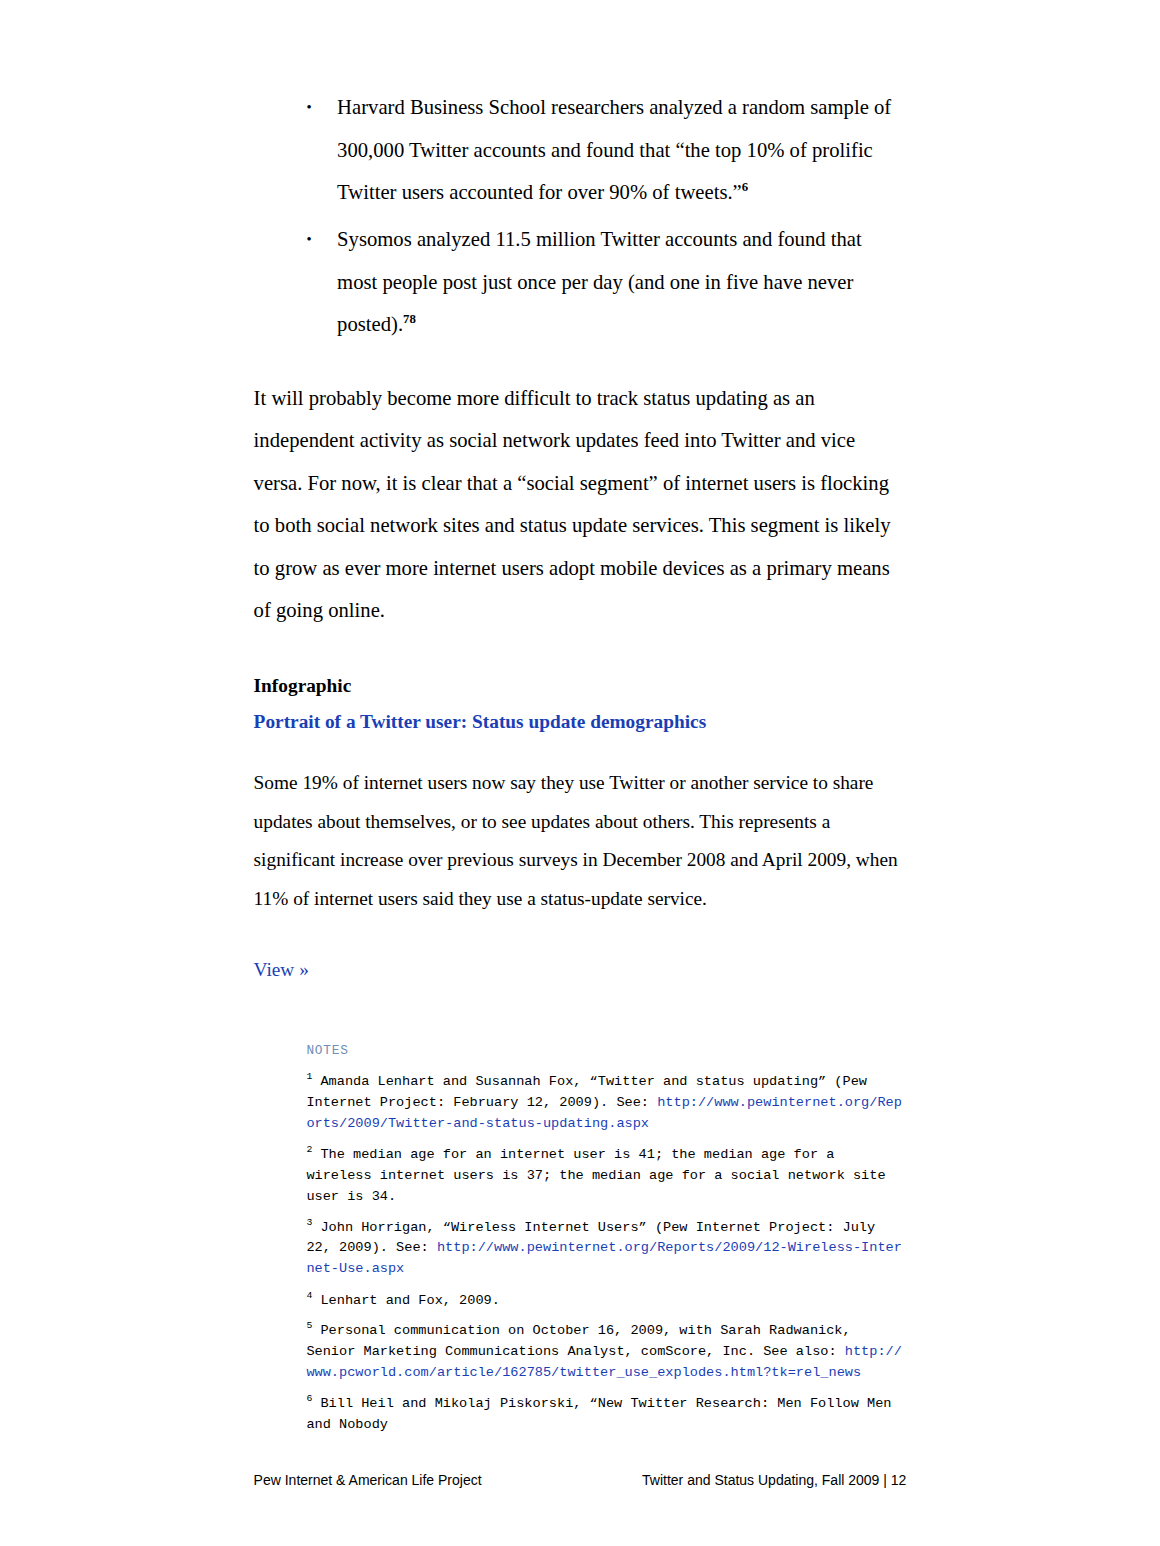Harvard Business School researchers analyzed a random sample of 300,000 Twitter accounts and found that “the top 10% of prolific Twitter users accounted for over 90% of tweets.”6
Sysomos analyzed 11.5 million Twitter accounts and found that most people post just once per day (and one in five have never posted).78
It will probably become more difficult to track status updating as an independent activity as social network updates feed into Twitter and vice versa. For now, it is clear that a “social segment” of internet users is flocking to both social network sites and status update services. This segment is likely to grow as ever more internet users adopt mobile devices as a primary means of going online.
Infographic
Portrait of a Twitter user: Status update demographics
Some 19% of internet users now say they use Twitter or another service to share updates about themselves, or to see updates about others. This represents a significant increase over previous surveys in December 2008 and April 2009, when 11% of internet users said they use a status-update service.
View »
NOTES
1 Amanda Lenhart and Susannah Fox, “Twitter and status updating” (Pew Internet Project: February 12, 2009). See: http://www.pewinternet.org/Reports/2009/Twitter-and-status-updating.aspx
2 The median age for an internet user is 41; the median age for a wireless internet users is 37; the median age for a social network site user is 34.
3 John Horrigan, “Wireless Internet Users” (Pew Internet Project: July 22, 2009). See: http://www.pewinternet.org/Reports/2009/12-Wireless-Internet-Use.aspx
4 Lenhart and Fox, 2009.
5 Personal communication on October 16, 2009, with Sarah Radwanick, Senior Marketing Communications Analyst, comScore, Inc. See also: http://www.pcworld.com/article/162785/twitter_use_explodes.html?tk=rel_news
6 Bill Heil and Mikolaj Piskorski, “New Twitter Research: Men Follow Men and Nobody
Pew Internet & American Life Project Twitter and Status Updating, Fall 2009 | 12